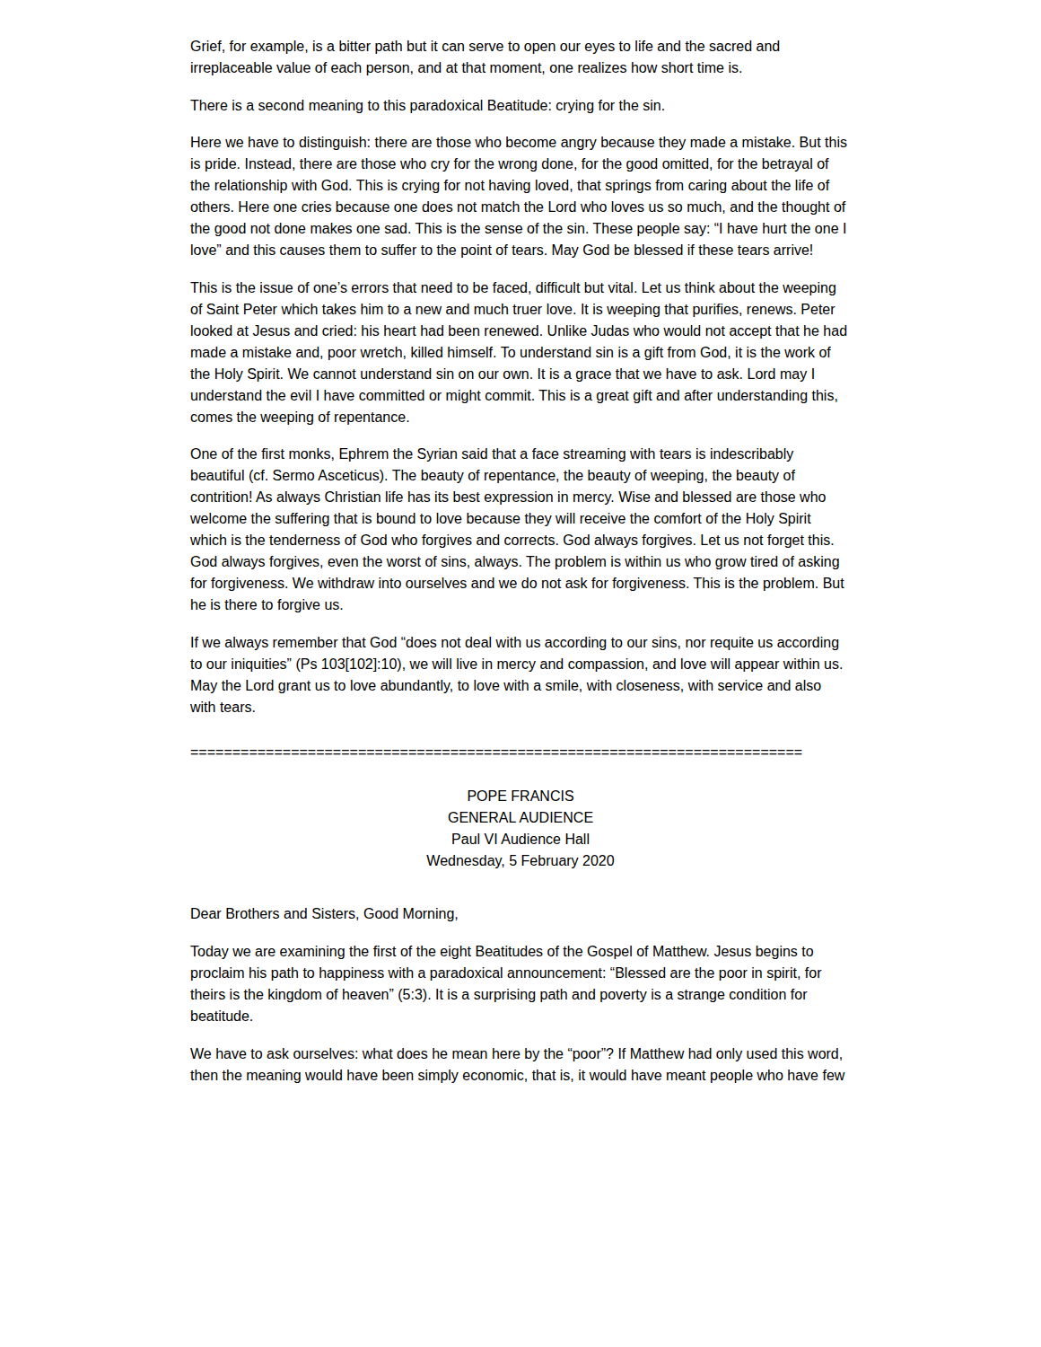Grief, for example, is a bitter path but it can serve to open our eyes to life and the sacred and irreplaceable value of each person, and at that moment, one realizes how short time is.
There is a second meaning to this paradoxical Beatitude: crying for the sin.
Here we have to distinguish: there are those who become angry because they made a mistake. But this is pride. Instead, there are those who cry for the wrong done, for the good omitted, for the betrayal of the relationship with God. This is crying for not having loved, that springs from caring about the life of others. Here one cries because one does not match the Lord who loves us so much, and the thought of the good not done makes one sad. This is the sense of the sin. These people say: “I have hurt the one I love” and this causes them to suffer to the point of tears. May God be blessed if these tears arrive!
This is the issue of one’s errors that need to be faced, difficult but vital. Let us think about the weeping of Saint Peter which takes him to a new and much truer love. It is weeping that purifies, renews. Peter looked at Jesus and cried: his heart had been renewed. Unlike Judas who would not accept that he had made a mistake and, poor wretch, killed himself. To understand sin is a gift from God, it is the work of the Holy Spirit. We cannot understand sin on our own. It is a grace that we have to ask. Lord may I understand the evil I have committed or might commit. This is a great gift and after understanding this, comes the weeping of repentance.
One of the first monks, Ephrem the Syrian said that a face streaming with tears is indescribably beautiful (cf. Sermo Asceticus). The beauty of repentance, the beauty of weeping, the beauty of contrition! As always Christian life has its best expression in mercy. Wise and blessed are those who welcome the suffering that is bound to love because they will receive the comfort of the Holy Spirit which is the tenderness of God who forgives and corrects. God always forgives. Let us not forget this. God always forgives, even the worst of sins, always. The problem is within us who grow tired of asking for forgiveness. We withdraw into ourselves and we do not ask for forgiveness. This is the problem. But he is there to forgive us.
If we always remember that God “does not deal with us according to our sins, nor requite us according to our iniquities” (Ps 103[102]:10), we will live in mercy and compassion, and love will appear within us. May the Lord grant us to love abundantly, to love with a smile, with closeness, with service and also with tears.
=========================================================================
POPE FRANCIS
GENERAL AUDIENCE
Paul VI Audience Hall
Wednesday, 5 February 2020
Dear Brothers and Sisters, Good Morning,
Today we are examining the first of the eight Beatitudes of the Gospel of Matthew. Jesus begins to proclaim his path to happiness with a paradoxical announcement: “Blessed are the poor in spirit, for theirs is the kingdom of heaven” (5:3). It is a surprising path and poverty is a strange condition for beatitude.
We have to ask ourselves: what does he mean here by the “poor”? If Matthew had only used this word, then the meaning would have been simply economic, that is, it would have meant people who have few